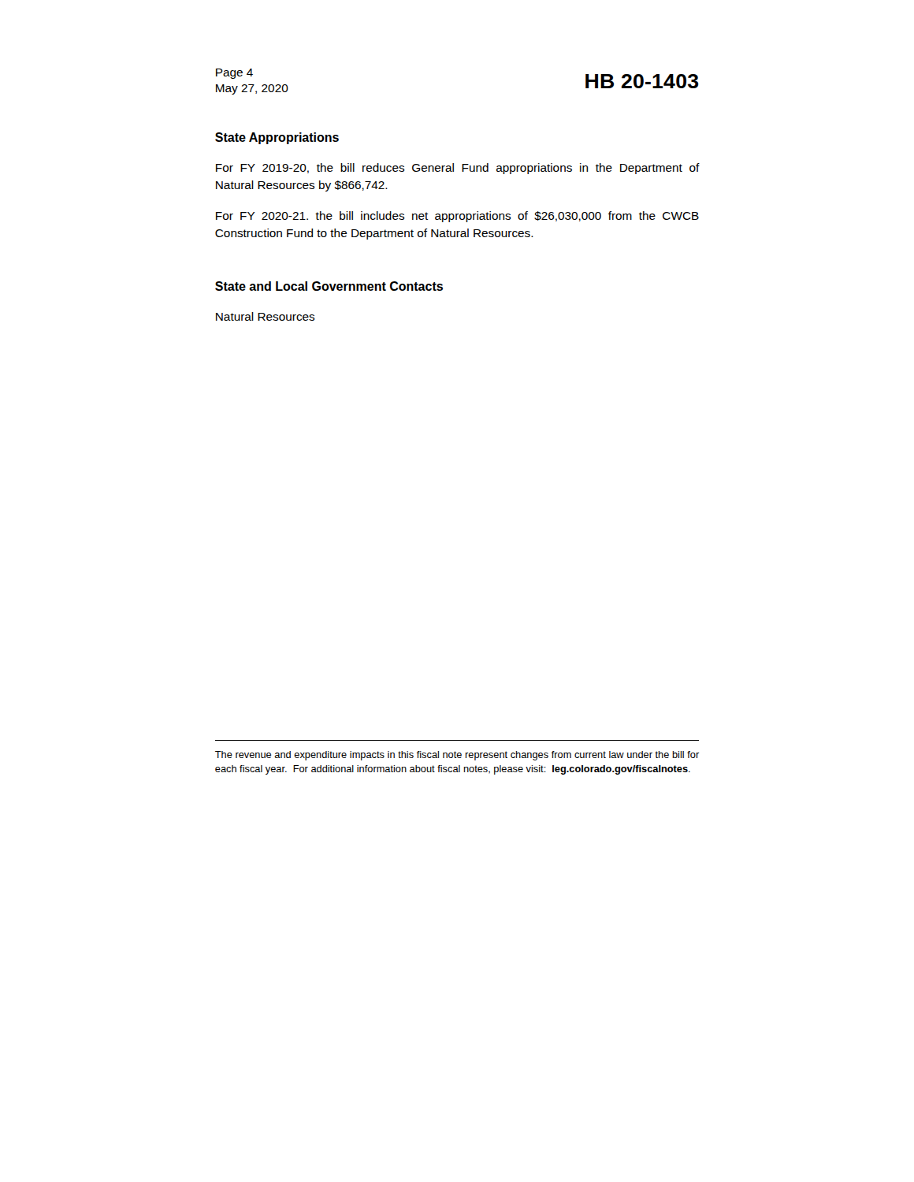Page 4
May 27, 2020
HB 20-1403
State Appropriations
For FY 2019-20, the bill reduces General Fund appropriations in the Department of Natural Resources by $866,742.
For FY 2020-21. the bill includes net appropriations of $26,030,000 from the CWCB Construction Fund to the Department of Natural Resources.
State and Local Government Contacts
Natural Resources
The revenue and expenditure impacts in this fiscal note represent changes from current law under the bill for each fiscal year. For additional information about fiscal notes, please visit: leg.colorado.gov/fiscalnotes.